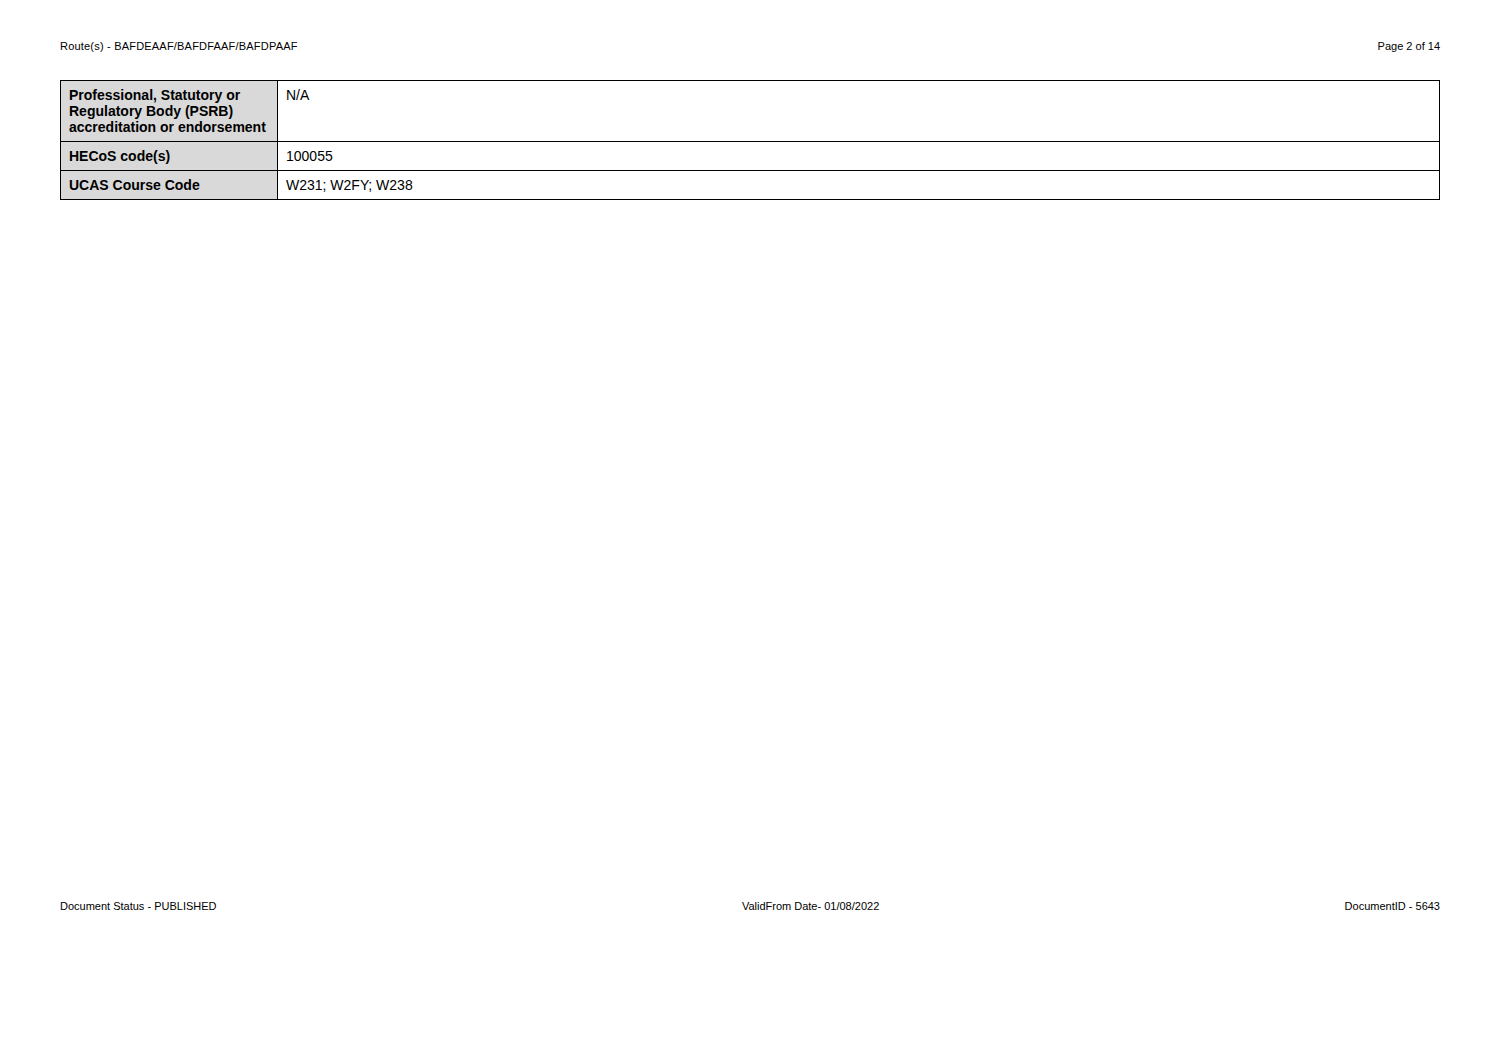Route(s) - BAFDEAAF/BAFDFAAF/BAFDPAAF
Page 2 of 14
| Professional, Statutory or Regulatory Body (PSRB) accreditation or endorsement | N/A |
| HECoS code(s) | 100055 |
| UCAS Course Code | W231; W2FY; W238 |
Document Status - PUBLISHED
ValidFrom Date- 01/08/2022
DocumentID - 5643